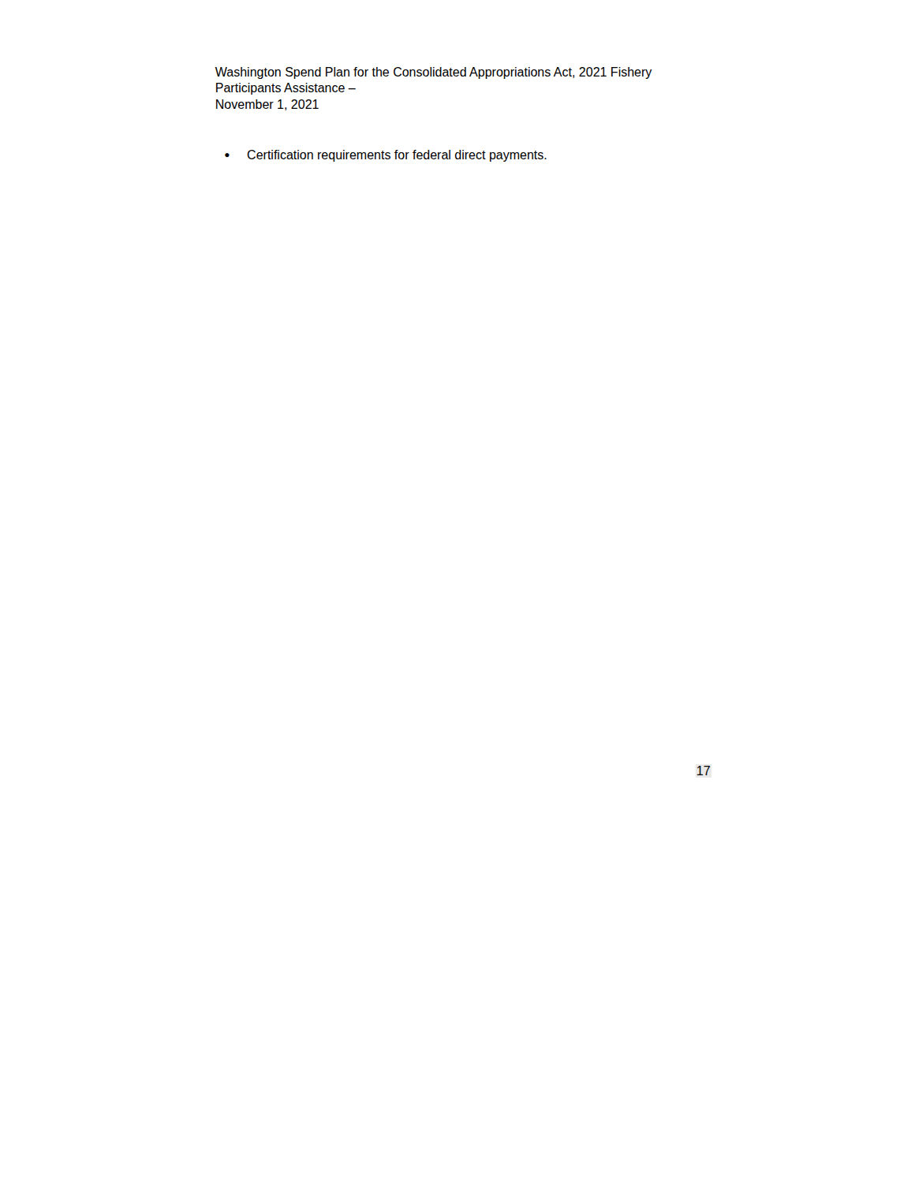Washington Spend Plan for the Consolidated Appropriations Act, 2021 Fishery Participants Assistance –
November 1, 2021
Certification requirements for federal direct payments.
17